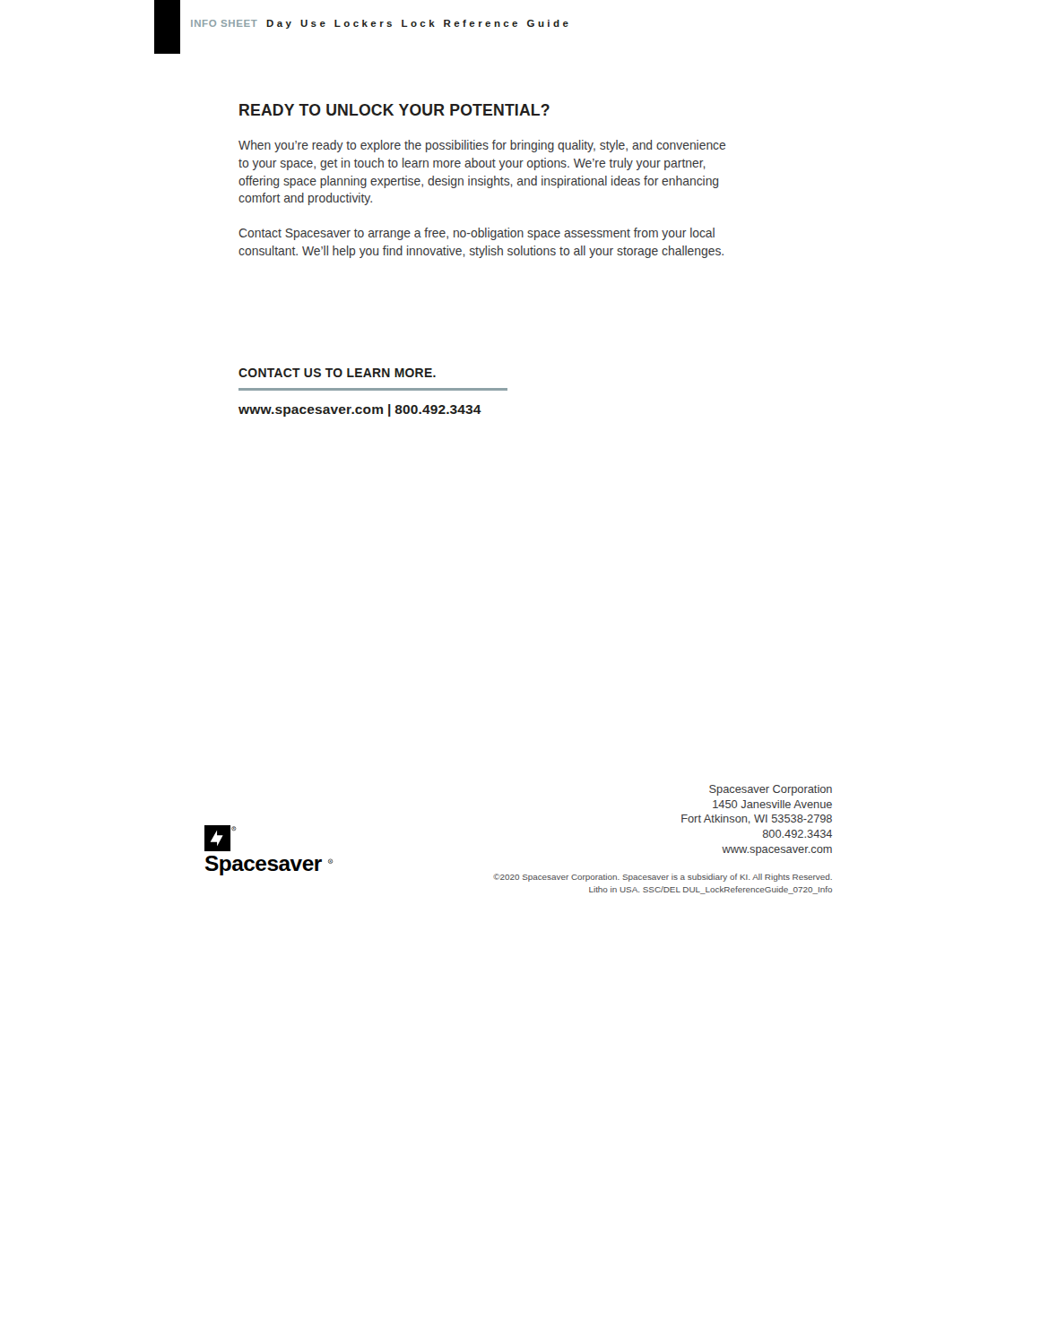INFO SHEET Day Use Lockers Lock Reference Guide
READY TO UNLOCK YOUR POTENTIAL?
When you’re ready to explore the possibilities for bringing quality, style, and convenience to your space, get in touch to learn more about your options. We’re truly your partner, offering space planning expertise, design insights, and inspirational ideas for enhancing comfort and productivity.
Contact Spacesaver to arrange a free, no-obligation space assessment from your local consultant. We’ll help you find innovative, stylish solutions to all your storage challenges.
CONTACT US TO LEARN MORE.
www.spacesaver.com|800.492.3434
R Spacesaver R
Spacesaver Corporation
1450 Janesville Avenue
Fort Atkinson, WI 53538-2798
800.492.3434
www.spacesaver.com
©2020 Spacesaver Corporation. Spacesaver is a subsidiary of KI. All Rights Reserved.
Litho in USA. SSC/DEL DUL_LockReferenceGuide_0720_Info